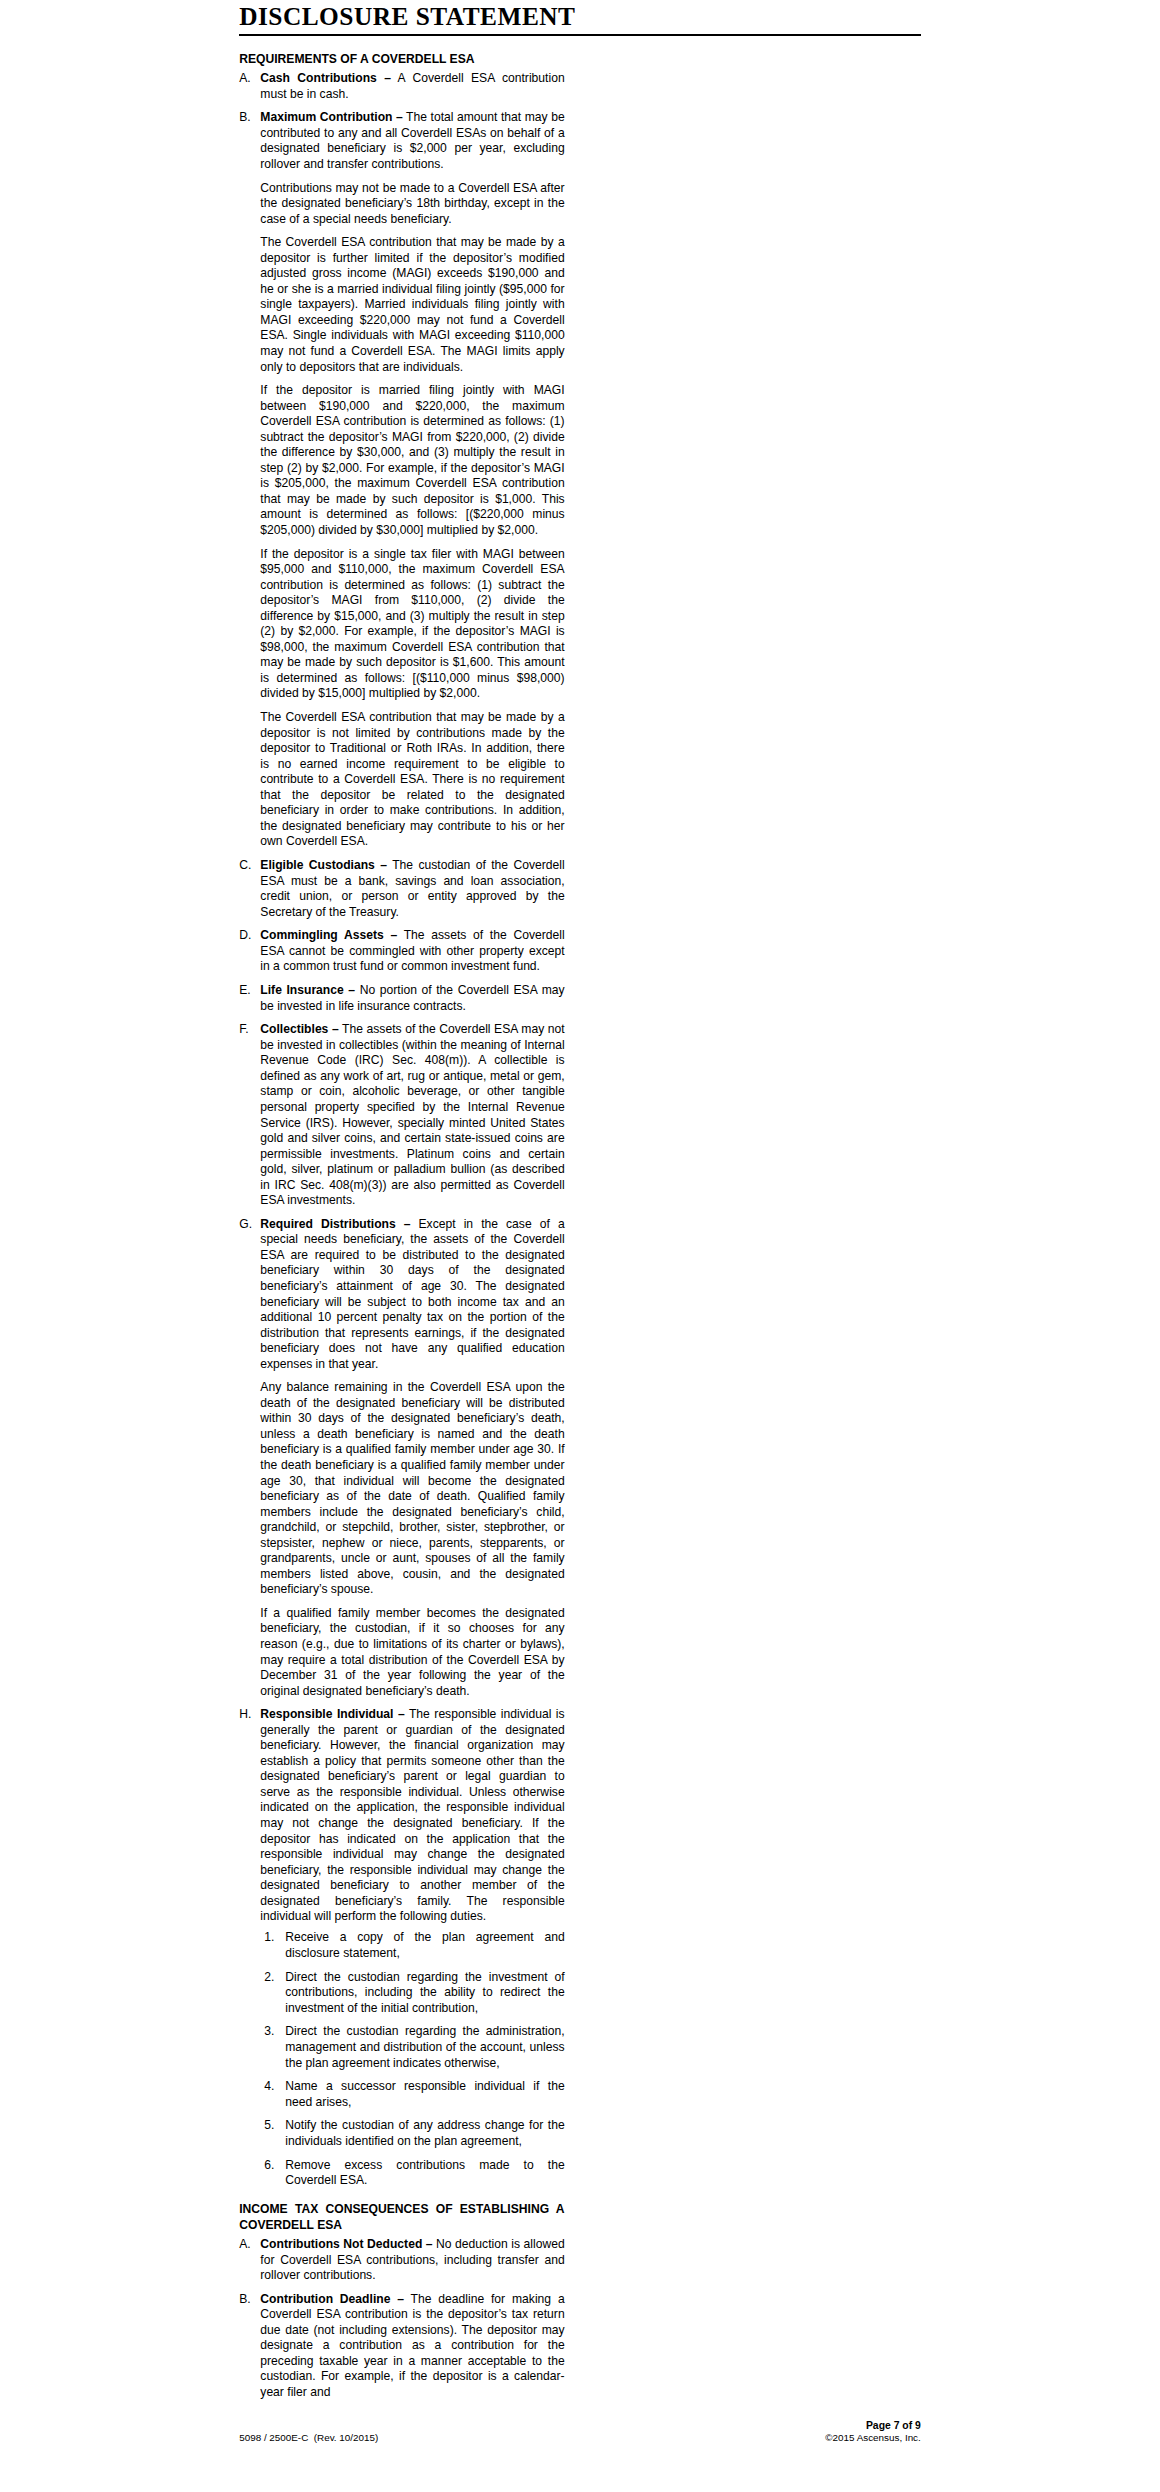DISCLOSURE STATEMENT
Requirements of a Coverdell ESA
A. Cash Contributions – A Coverdell ESA contribution must be in cash.
B. Maximum Contribution – The total amount that may be contributed to any and all Coverdell ESAs on behalf of a designated beneficiary is $2,000 per year, excluding rollover and transfer contributions.
Contributions may not be made to a Coverdell ESA after the designated beneficiary’s 18th birthday, except in the case of a special needs beneficiary.
The Coverdell ESA contribution that may be made by a depositor is further limited if the depositor’s modified adjusted gross income (MAGI) exceeds $190,000 and he or she is a married individual filing jointly ($95,000 for single taxpayers). Married individuals filing jointly with MAGI exceeding $220,000 may not fund a Coverdell ESA. Single individuals with MAGI exceeding $110,000 may not fund a Coverdell ESA. The MAGI limits apply only to depositors that are individuals.
If the depositor is married filing jointly with MAGI between $190,000 and $220,000, the maximum Coverdell ESA contribution is determined as follows: (1) subtract the depositor’s MAGI from $220,000, (2) divide the difference by $30,000, and (3) multiply the result in step (2) by $2,000. For example, if the depositor’s MAGI is $205,000, the maximum Coverdell ESA contribution that may be made by such depositor is $1,000. This amount is determined as follows: [($220,000 minus $205,000) divided by $30,000] multiplied by $2,000.
If the depositor is a single tax filer with MAGI between $95,000 and $110,000, the maximum Coverdell ESA contribution is determined as follows: (1) subtract the depositor’s MAGI from $110,000, (2) divide the difference by $15,000, and (3) multiply the result in step (2) by $2,000. For example, if the depositor’s MAGI is $98,000, the maximum Coverdell ESA contribution that may be made by such depositor is $1,600. This amount is determined as follows: [($110,000 minus $98,000) divided by $15,000] multiplied by $2,000.
The Coverdell ESA contribution that may be made by a depositor is not limited by contributions made by the depositor to Traditional or Roth IRAs. In addition, there is no earned income requirement to be eligible to contribute to a Coverdell ESA. There is no requirement that the depositor be related to the designated beneficiary in order to make contributions. In addition, the designated beneficiary may contribute to his or her own Coverdell ESA.
C. Eligible Custodians – The custodian of the Coverdell ESA must be a bank, savings and loan association, credit union, or person or entity approved by the Secretary of the Treasury.
D. Commingling Assets – The assets of the Coverdell ESA cannot be commingled with other property except in a common trust fund or common investment fund.
E. Life Insurance – No portion of the Coverdell ESA may be invested in life insurance contracts.
F. Collectibles – The assets of the Coverdell ESA may not be invested in collectibles (within the meaning of Internal Revenue Code (IRC) Sec. 408(m)). A collectible is defined as any work of art, rug or antique, metal or gem, stamp or coin, alcoholic beverage, or other tangible personal property specified by the Internal Revenue Service (IRS). However, specially minted United States gold and silver coins, and certain state-issued coins are permissible investments. Platinum coins and certain gold, silver, platinum or palladium bullion (as described in IRC Sec. 408(m)(3)) are also permitted as Coverdell ESA investments.
G. Required Distributions – Except in the case of a special needs beneficiary, the assets of the Coverdell ESA are required to be distributed to the designated beneficiary within 30 days of the designated beneficiary’s attainment of age 30. The designated beneficiary will be subject to both income tax and an additional 10 percent penalty tax on the portion of the distribution that represents earnings, if the designated beneficiary does not have any qualified education expenses in that year.
Any balance remaining in the Coverdell ESA upon the death of the designated beneficiary will be distributed within 30 days of the designated beneficiary’s death, unless a death beneficiary is named and the death beneficiary is a qualified family member under age 30. If the death beneficiary is a qualified family member under age 30, that individual will become the designated beneficiary as of the date of death. Qualified family members include the designated beneficiary’s child, grandchild, or stepchild, brother, sister, stepbrother, or stepsister, nephew or niece, parents, stepparents, or grandparents, uncle or aunt, spouses of all the family members listed above, cousin, and the designated beneficiary’s spouse.
If a qualified family member becomes the designated beneficiary, the custodian, if it so chooses for any reason (e.g., due to limitations of its charter or bylaws), may require a total distribution of the Coverdell ESA by December 31 of the year following the year of the original designated beneficiary’s death.
H. Responsible Individual – The responsible individual is generally the parent or guardian of the designated beneficiary. However, the financial organization may establish a policy that permits someone other than the designated beneficiary’s parent or legal guardian to serve as the responsible individual. Unless otherwise indicated on the application, the responsible individual may not change the designated beneficiary. If the depositor has indicated on the application that the responsible individual may change the designated beneficiary, the responsible individual may change the designated beneficiary to another member of the designated beneficiary’s family. The responsible individual will perform the following duties.
1. Receive a copy of the plan agreement and disclosure statement,
2. Direct the custodian regarding the investment of contributions, including the ability to redirect the investment of the initial contribution,
3. Direct the custodian regarding the administration, management and distribution of the account, unless the plan agreement indicates otherwise,
4. Name a successor responsible individual if the need arises,
5. Notify the custodian of any address change for the individuals identified on the plan agreement,
6. Remove excess contributions made to the Coverdell ESA.
Income Tax Consequences of Establishing a Coverdell ESA
A. Contributions Not Deducted – No deduction is allowed for Coverdell ESA contributions, including transfer and rollover contributions.
B. Contribution Deadline – The deadline for making a Coverdell ESA contribution is the depositor’s tax return due date (not including extensions). The depositor may designate a contribution as a contribution for the preceding taxable year in a manner acceptable to the custodian. For example, if the depositor is a calendar-year filer and
5098 / 2500E-C (Rev. 10/2015)
Page 7 of 9
©2015 Ascensus, Inc.